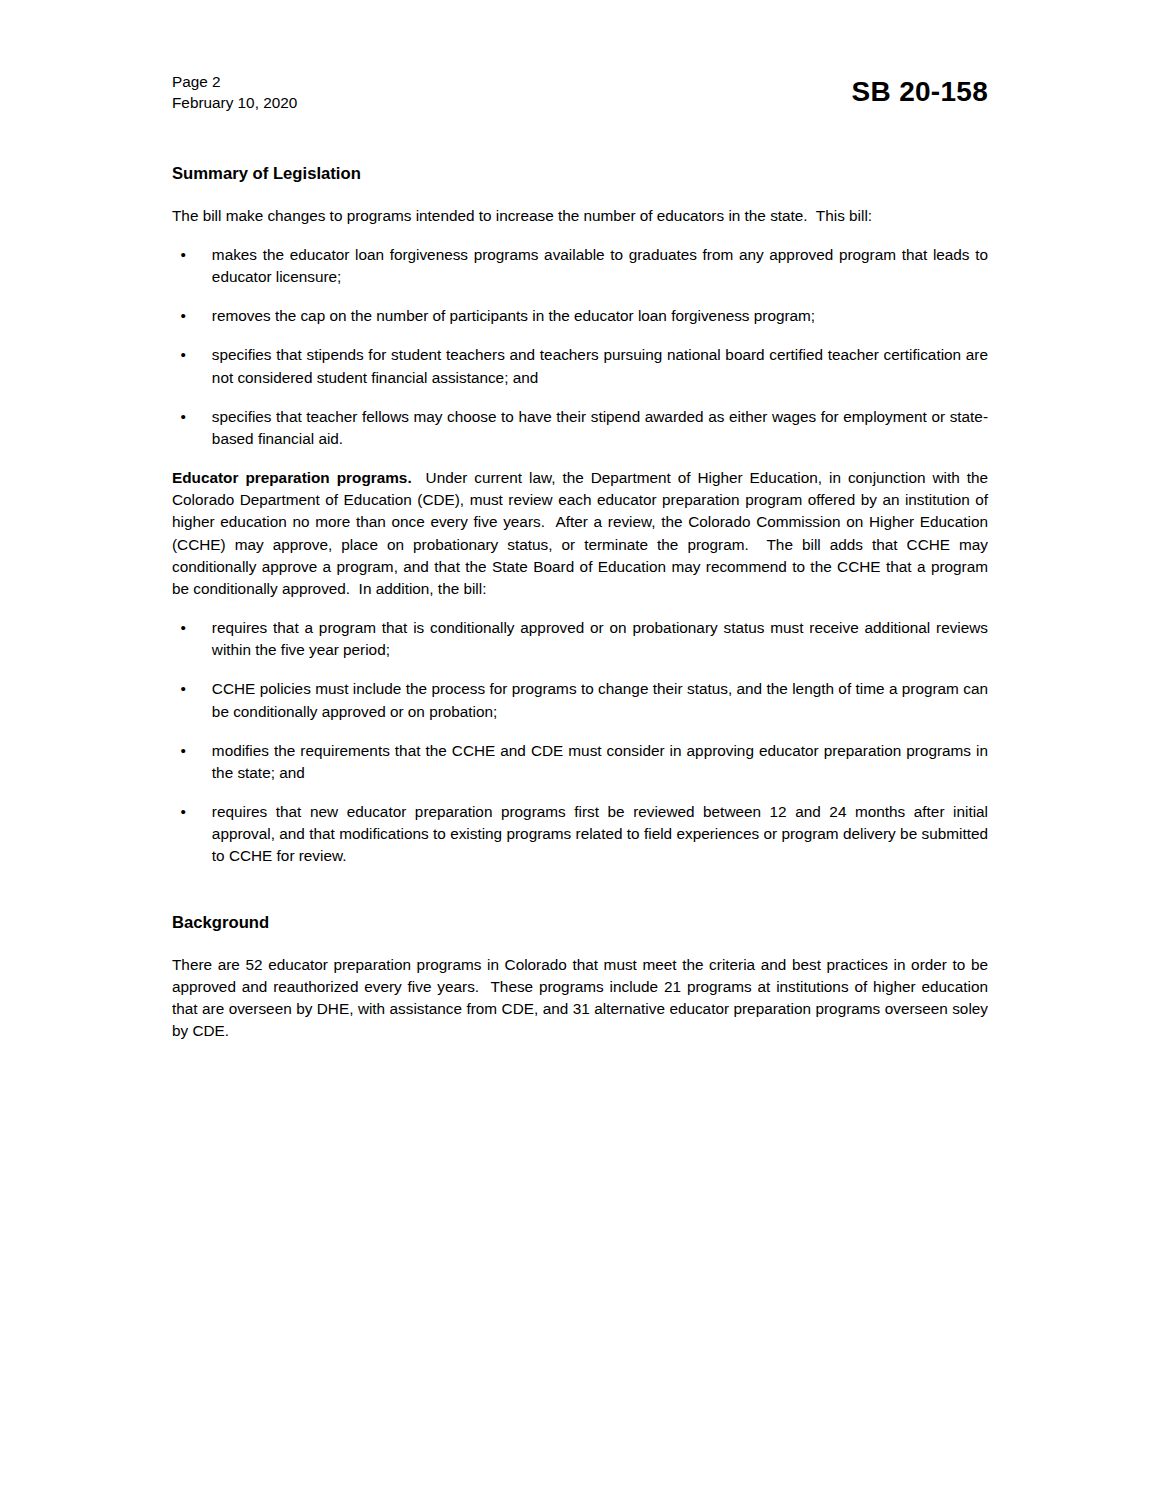Page 2
February 10, 2020
SB 20-158
Summary of Legislation
The bill make changes to programs intended to increase the number of educators in the state. This bill:
makes the educator loan forgiveness programs available to graduates from any approved program that leads to educator licensure;
removes the cap on the number of participants in the educator loan forgiveness program;
specifies that stipends for student teachers and teachers pursuing national board certified teacher certification are not considered student financial assistance; and
specifies that teacher fellows may choose to have their stipend awarded as either wages for employment or state-based financial aid.
Educator preparation programs. Under current law, the Department of Higher Education, in conjunction with the Colorado Department of Education (CDE), must review each educator preparation program offered by an institution of higher education no more than once every five years. After a review, the Colorado Commission on Higher Education (CCHE) may approve, place on probationary status, or terminate the program. The bill adds that CCHE may conditionally approve a program, and that the State Board of Education may recommend to the CCHE that a program be conditionally approved. In addition, the bill:
requires that a program that is conditionally approved or on probationary status must receive additional reviews within the five year period;
CCHE policies must include the process for programs to change their status, and the length of time a program can be conditionally approved or on probation;
modifies the requirements that the CCHE and CDE must consider in approving educator preparation programs in the state; and
requires that new educator preparation programs first be reviewed between 12 and 24 months after initial approval, and that modifications to existing programs related to field experiences or program delivery be submitted to CCHE for review.
Background
There are 52 educator preparation programs in Colorado that must meet the criteria and best practices in order to be approved and reauthorized every five years. These programs include 21 programs at institutions of higher education that are overseen by DHE, with assistance from CDE, and 31 alternative educator preparation programs overseen soley by CDE.